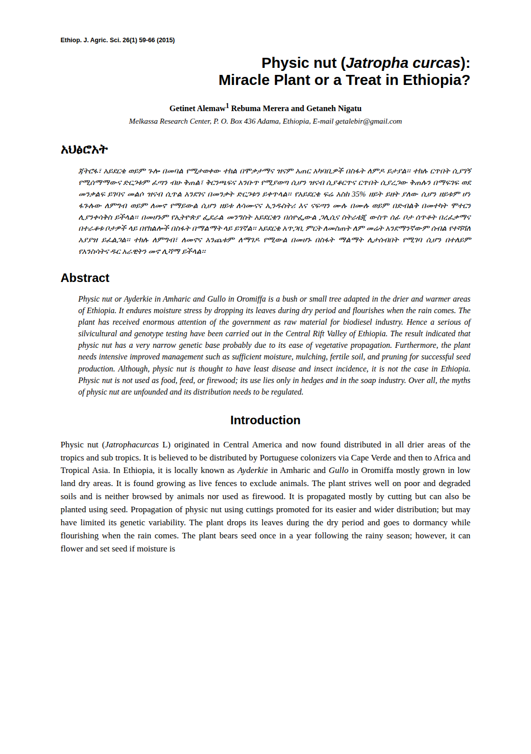Ethiop. J. Agric. Sci. 26(1) 59-66 (2015)
Physic nut (Jatropha curcas):
Miracle Plant or a Treat in Ethiopia?
Getinet Alemaw1 Rebuma Merera and Getaneh Nigatu
Melkassa Research Center, P. O. Box 436 Adama, Ethiopia, E-mail getalebir@gmail.com
አህፅሮአት
ጃትሮፋ፣ አይደርቄ ወይም ጉሎ በመባል የሚታወቀው ተክል በሞቃታማና ዝናም አጠር አካባቢዎች በስፋት ለምዶ ይታያል፡፡ ተክሉ ርጥበት ሲያገኝ የሚሰማማውና ድርጋቱም ፈጣን ብሁ ቅጠል፣ ቅርንጫፍና አንቡጥ የሚያወጣ ሲሆን ዝናብ ሲያቆርጥና ርጥበት ሲያረጋው ቅጠሉን በማፍገፍ ወደ መንቃልፍ ይገባና መልሶ ዝናብ ሲጥል አንደገና በመንቃት ድርጋቱን ይቀጥላል፡፡ የአይደርቄ ፍሬ አስከ 35% ዘይት ይዘት ያለው ሲሆን ዘይቱም ሆነ ፋጉሉው ለምግብ ወይም ለመኖ የማይውል ሲሆን ዘይቱ ለሳሙናና ኢንዱስትሪ እና ናፍጣን ሙሉ በሙሉ ወይም በድብልቅ በመተካት ሞተርን ሊያንቀሳቅስ ይችላል፡፡ በመሆኑም የኢትዮጵያ ፌደራል መንግስት አይደርቄን በሰዮፌውል ጋሊሲና ስትራቴጂ ውስጥ ሰፊ ቦታ ሰጥቶት በረፈቃማና በተራቆቱ ቦታዎች ላይ በየክልሎች በስፋት በማልማት ላይ ይገኛል፡፡ አይደርቄ አጥጋቢ ምርት ለመስጠት ለም መሬት አንደማንኛውም ሰብል የተሻሻለ አያያዝ ይፈልጋል፡፡ ተክሉ ለምግብ፣ ለመኖና አንጨቱም ለማገዶ የሚውል በመሆኑ በስፋት ማልማት ሊታሰብበት የሚገባ ሲሆን በተለይም የአንስሳትና ዱር አራዊትን መኖ ሊሻማ ይችላል፡፡
Abstract
Physic nut or Ayderkie in Amharic and Gullo in Oromiffa is a bush or small tree adapted in the drier and warmer areas of Ethiopia. It endures moisture stress by dropping its leaves during dry period and flourishes when the rain comes. The plant has received enormous attention of the government as raw material for biodiesel industry. Hence a serious of silvicultural and genotype testing have been carried out in the Central Rift Valley of Ethiopia. The result indicated that physic nut has a very narrow genetic base probably due to its ease of vegetative propagation. Furthermore, the plant needs intensive improved management such as sufficient moisture, mulching, fertile soil, and pruning for successful seed production. Although, physic nut is thought to have least disease and insect incidence, it is not the case in Ethiopia. Physic nut is not used as food, feed, or firewood; its use lies only in hedges and in the soap industry. Over all, the myths of physic nut are unfounded and its distribution needs to be regulated.
Introduction
Physic nut (Jatrophacurcas L) originated in Central America and now found distributed in all drier areas of the tropics and sub tropics. It is believed to be distributed by Portuguese colonizers via Cape Verde and then to Africa and Tropical Asia. In Ethiopia, it is locally known as Ayderkie in Amharic and Gullo in Oromiffa mostly grown in low land dry areas. It is found growing as live fences to exclude animals. The plant strives well on poor and degraded soils and is neither browsed by animals nor used as firewood. It is propagated mostly by cutting but can also be planted using seed. Propagation of physic nut using cuttings promoted for its easier and wider distribution; but may have limited its genetic variability. The plant drops its leaves during the dry period and goes to dormancy while flourishing when the rain comes. The plant bears seed once in a year following the rainy season; however, it can flower and set seed if moisture is